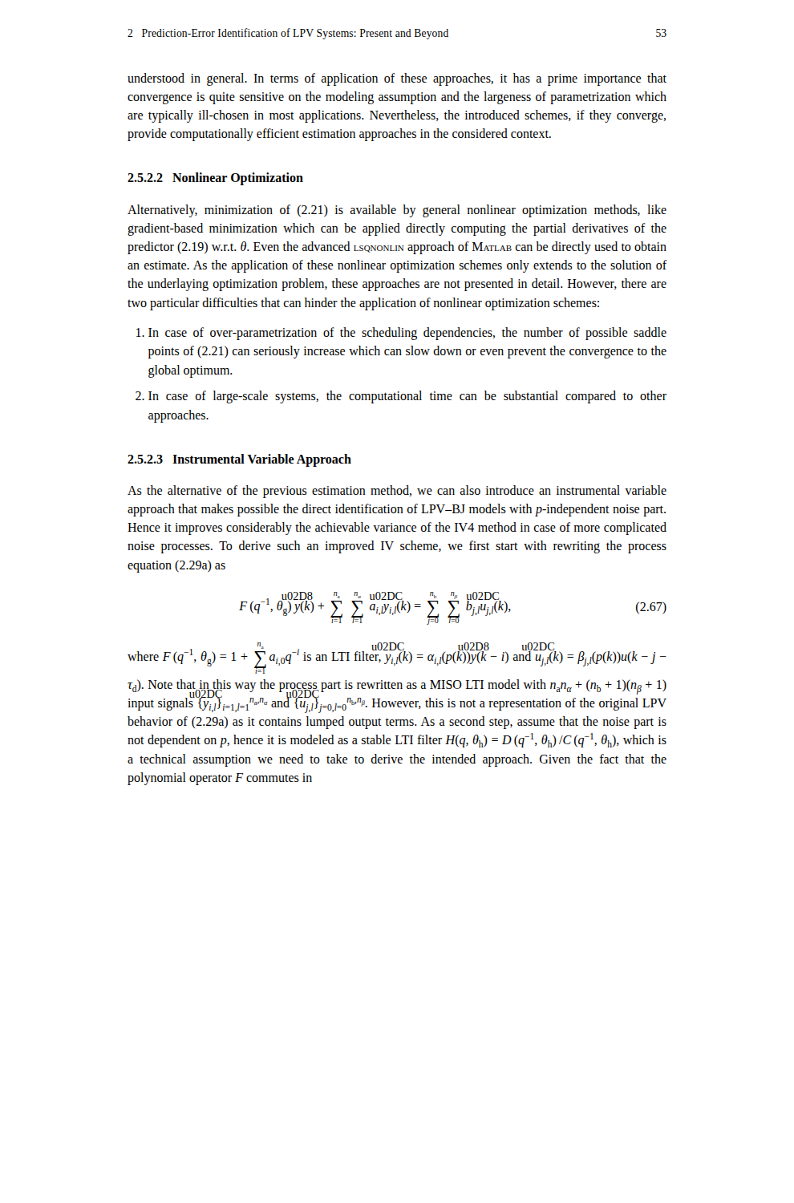2 Prediction-Error Identification of LPV Systems: Present and Beyond 53
understood in general. In terms of application of these approaches, it has a prime importance that convergence is quite sensitive on the modeling assumption and the largeness of parametrization which are typically ill-chosen in most applications. Nevertheless, the introduced schemes, if they converge, provide computationally efficient estimation approaches in the considered context.
2.5.2.2 Nonlinear Optimization
Alternatively, minimization of (2.21) is available by general nonlinear optimization methods, like gradient-based minimization which can be applied directly computing the partial derivatives of the predictor (2.19) w.r.t. θ. Even the advanced lsqnonlin approach of Matlab can be directly used to obtain an estimate. As the application of these nonlinear optimization schemes only extends to the solution of the underlaying optimization problem, these approaches are not presented in detail. However, there are two particular difficulties that can hinder the application of nonlinear optimization schemes:
In case of over-parametrization of the scheduling dependencies, the number of possible saddle points of (2.21) can seriously increase which can slow down or even prevent the convergence to the global optimum.
In case of large-scale systems, the computational time can be substantial compared to other approaches.
2.5.2.3 Instrumental Variable Approach
As the alternative of the previous estimation method, we can also introduce an instrumental variable approach that makes possible the direct identification of LPV–BJ models with p-independent noise part. Hence it improves considerably the achievable variance of the IV4 method in case of more complicated noise processes. To derive such an improved IV scheme, we first start with rewriting the process equation (2.29a) as
F (q−1, θg) y(k) + na∑i=1 nα∑l=1 ai,lyi,l(k) = nb∑j=0 nβ∑l=0 bj,luj,l(k),
(2.67)
where F (q−1, θg) = 1 + na∑i=1 ai,0q−i is an LTI filter, yi,l(k) = αi,l(p(k))y(k − i) and uj,l(k) = βj,l(p(k))u(k − j − τd). Note that in this way the process part is rewritten as a MISO LTI model with nanα + (nb + 1)(nβ + 1) input signals {yi,l}i=1,l=1na,nα and {uj,l}j=0,l=0nb,nβ. However, this is not a representation of the original LPV behavior of (2.29a) as it contains lumped output terms. As a second step, assume that the noise part is not dependent on p, hence it is modeled as a stable LTI filter H(q, θh) = D (q−1, θh) /C (q−1, θh), which is a technical assumption we need to take to derive the intended approach. Given the fact that the polynomial operator F commutes in